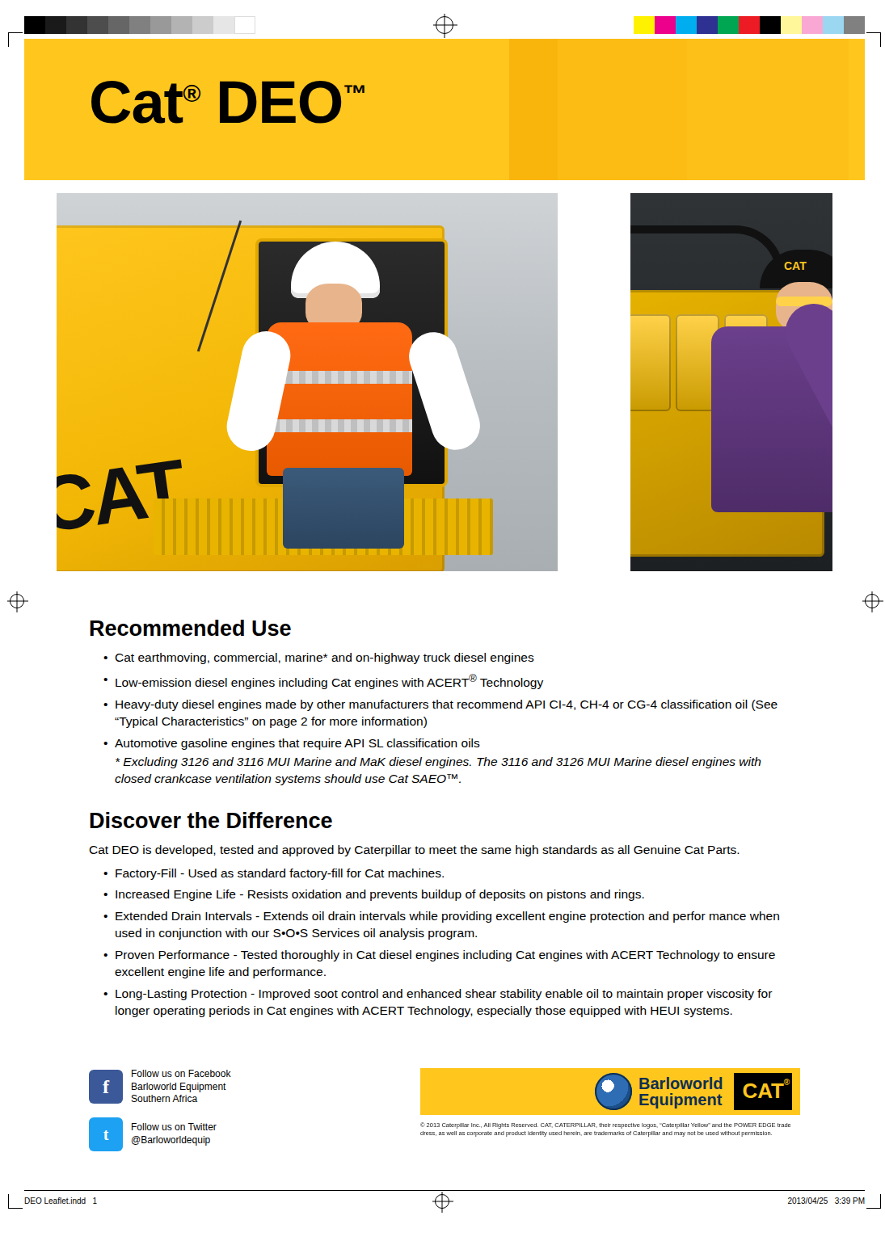Cat® DEO™
Recommended Use
Cat earthmoving, commercial, marine* and on-highway truck diesel engines
Low-emission diesel engines including Cat engines with ACERT® Technology
Heavy-duty diesel engines made by other manufacturers that recommend API CI-4, CH-4 or CG-4 classification oil (See “Typical Characteristics” on page 2 for more information)
Automotive gasoline engines that require API SL classification oils * Excluding 3126 and 3116 MUI Marine and MaK diesel engines. The 3116 and 3126 MUI Marine diesel engines with closed crankcase ventilation systems should use Cat SAEO™.
Discover the Difference
Cat DEO is developed, tested and approved by Caterpillar to meet the same high standards as all Genuine Cat Parts.
Factory-Fill - Used as standard factory-fill for Cat machines.
Increased Engine Life - Resists oxidation and prevents buildup of deposits on pistons and rings.
Extended Drain Intervals - Extends oil drain intervals while providing excellent engine protection and perfor mance when used in conjunction with our S•O•S Services oil analysis program.
Proven Performance - Tested thoroughly in Cat diesel engines including Cat engines with ACERT Technology to ensure excellent engine life and performance.
Long-Lasting Protection - Improved soot control and enhanced shear stability enable oil to maintain proper viscosity for longer operating periods in Cat engines with ACERT Technology, especially those equipped with HEUI systems.
f
Follow us on Facebook
Barloworld Equipment
Southern Africa
t
Follow us on Twitter
@Barloworldequip
Barloworld Equipment
CAT
© 2013 Caterpillar Inc., All Rights Reserved. CAT, CATERPILLAR, their respective logos, “Caterpillar Yellow” and the POWER EDGE trade dress, as well as corporate and product identity used herein, are trademarks of Caterpillar and may not be used without permission.
DEO Leaflet.indd 1 2013/04/25 3:39 PM